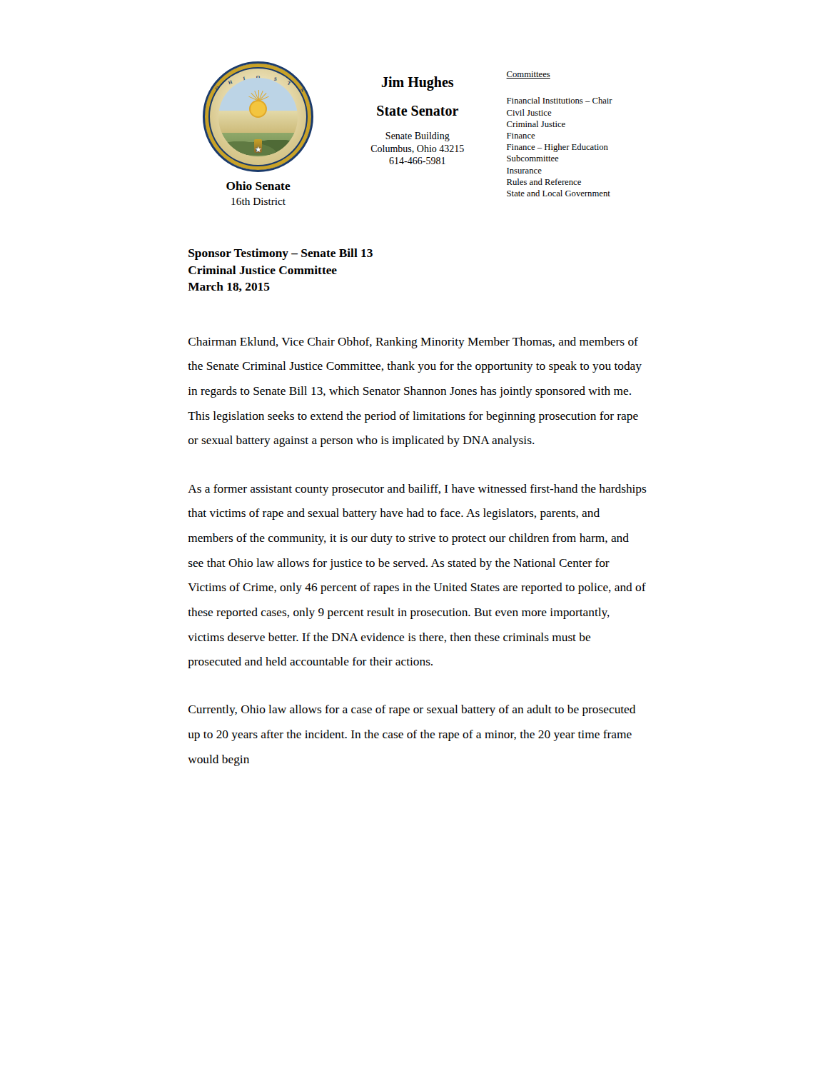T H E O H I O S T A T E S E N A T E
★
Ohio Senate
16th District
Jim Hughes
State Senator
Senate Building
Columbus, Ohio 43215
614-466-5981
Committees
Financial Institutions – Chair
Civil Justice
Criminal Justice
Finance
Finance – Higher Education Subcommittee
Insurance
Rules and Reference
State and Local Government
Sponsor Testimony – Senate Bill 13
Criminal Justice Committee
March 18, 2015
Chairman Eklund, Vice Chair Obhof, Ranking Minority Member Thomas, and members of the Senate Criminal Justice Committee, thank you for the opportunity to speak to you today in regards to Senate Bill 13, which Senator Shannon Jones has jointly sponsored with me. This legislation seeks to extend the period of limitations for beginning prosecution for rape or sexual battery against a person who is implicated by DNA analysis.
As a former assistant county prosecutor and bailiff, I have witnessed first-hand the hardships that victims of rape and sexual battery have had to face. As legislators, parents, and members of the community, it is our duty to strive to protect our children from harm, and see that Ohio law allows for justice to be served. As stated by the National Center for Victims of Crime, only 46 percent of rapes in the United States are reported to police, and of these reported cases, only 9 percent result in prosecution. But even more importantly, victims deserve better. If the DNA evidence is there, then these criminals must be prosecuted and held accountable for their actions.
Currently, Ohio law allows for a case of rape or sexual battery of an adult to be prosecuted up to 20 years after the incident. In the case of the rape of a minor, the 20 year time frame would begin